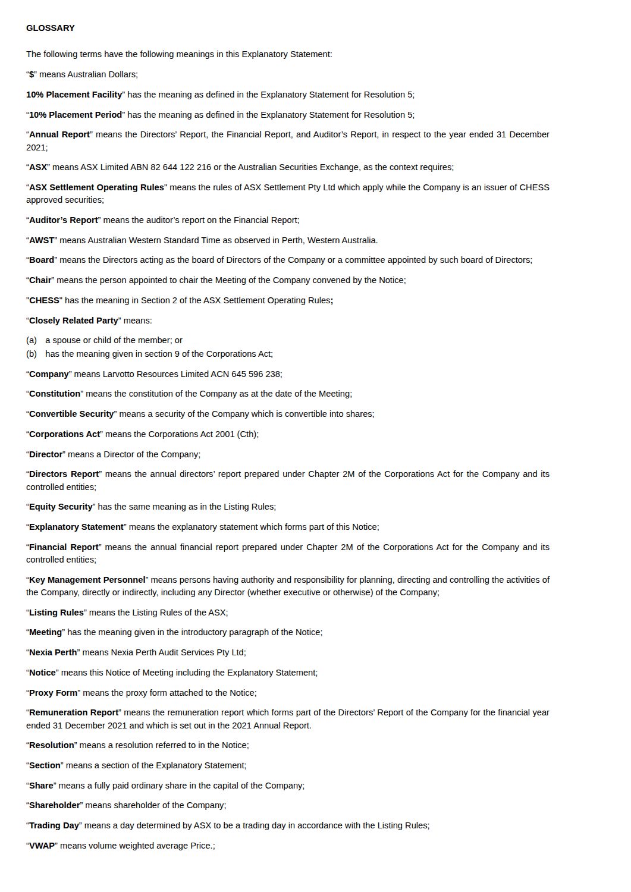GLOSSARY
The following terms have the following meanings in this Explanatory Statement:
“$” means Australian Dollars;
10% Placement Facility” has the meaning as defined in the Explanatory Statement for Resolution 5;
“10% Placement Period” has the meaning as defined in the Explanatory Statement for Resolution 5;
“Annual Report” means the Directors’ Report, the Financial Report, and Auditor’s Report, in respect to the year ended 31 December 2021;
“ASX” means ASX Limited ABN 82 644 122 216 or the Australian Securities Exchange, as the context requires;
“ASX Settlement Operating Rules" means the rules of ASX Settlement Pty Ltd which apply while the Company is an issuer of CHESS approved securities;
“Auditor’s Report” means the auditor’s report on the Financial Report;
“AWST” means Australian Western Standard Time as observed in Perth, Western Australia.
“Board” means the Directors acting as the board of Directors of the Company or a committee appointed by such board of Directors;
“Chair” means the person appointed to chair the Meeting of the Company convened by the Notice;
"CHESS" has the meaning in Section 2 of the ASX Settlement Operating Rules;
“Closely Related Party” means:
(a) a spouse or child of the member; or
(b) has the meaning given in section 9 of the Corporations Act;
“Company” means Larvotto Resources Limited ACN 645 596 238;
“Constitution” means the constitution of the Company as at the date of the Meeting;
“Convertible Security” means a security of the Company which is convertible into shares;
“Corporations Act” means the Corporations Act 2001 (Cth);
“Director” means a Director of the Company;
“Directors Report” means the annual directors’ report prepared under Chapter 2M of the Corporations Act for the Company and its controlled entities;
“Equity Security” has the same meaning as in the Listing Rules;
“Explanatory Statement” means the explanatory statement which forms part of this Notice;
“Financial Report” means the annual financial report prepared under Chapter 2M of the Corporations Act for the Company and its controlled entities;
“Key Management Personnel” means persons having authority and responsibility for planning, directing and controlling the activities of the Company, directly or indirectly, including any Director (whether executive or otherwise) of the Company;
“Listing Rules” means the Listing Rules of the ASX;
“Meeting” has the meaning given in the introductory paragraph of the Notice;
“Nexia Perth” means Nexia Perth Audit Services Pty Ltd;
“Notice” means this Notice of Meeting including the Explanatory Statement;
“Proxy Form” means the proxy form attached to the Notice;
“Remuneration Report” means the remuneration report which forms part of the Directors’ Report of the Company for the financial year ended 31 December 2021 and which is set out in the 2021 Annual Report.
“Resolution” means a resolution referred to in the Notice;
“Section” means a section of the Explanatory Statement;
“Share” means a fully paid ordinary share in the capital of the Company;
“Shareholder” means shareholder of the Company;
“Trading Day” means a day determined by ASX to be a trading day in accordance with the Listing Rules;
“VWAP” means volume weighted average Price.;